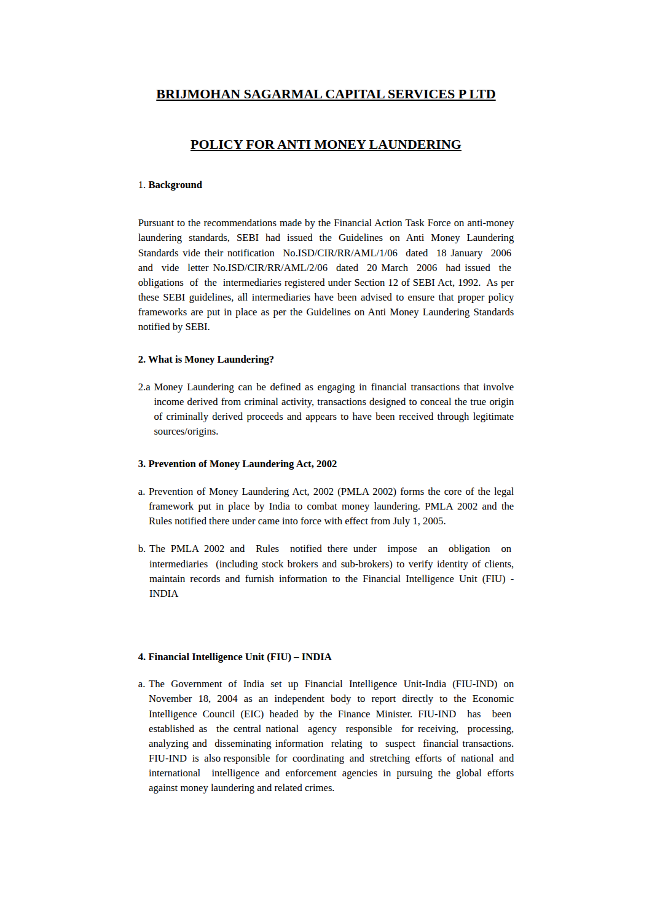BRIJMOHAN SAGARMAL CAPITAL SERVICES P LTD
POLICY FOR ANTI MONEY LAUNDERING
1. Background
Pursuant to the recommendations made by the Financial Action Task Force on anti-money laundering standards, SEBI had issued the Guidelines on Anti Money Laundering Standards vide their notification No.ISD/CIR/RR/AML/1/06 dated 18 January 2006 and vide letter No.ISD/CIR/RR/AML/2/06 dated 20 March 2006 had issued the obligations of the intermediaries registered under Section 12 of SEBI Act, 1992. As per these SEBI guidelines, all intermediaries have been advised to ensure that proper policy frameworks are put in place as per the Guidelines on Anti Money Laundering Standards notified by SEBI.
2. What is Money Laundering?
2.a Money Laundering can be defined as engaging in financial transactions that involve income derived from criminal activity, transactions designed to conceal the true origin of criminally derived proceeds and appears to have been received through legitimate sources/origins.
3. Prevention of Money Laundering Act, 2002
a. Prevention of Money Laundering Act, 2002 (PMLA 2002) forms the core of the legal framework put in place by India to combat money laundering. PMLA 2002 and the Rules notified there under came into force with effect from July 1, 2005.
b. The PMLA 2002 and Rules notified there under impose an obligation on intermediaries (including stock brokers and sub-brokers) to verify identity of clients, maintain records and furnish information to the Financial Intelligence Unit (FIU) - INDIA
4. Financial Intelligence Unit (FIU) – INDIA
a. The Government of India set up Financial Intelligence Unit-India (FIU-IND) on November 18, 2004 as an independent body to report directly to the Economic Intelligence Council (EIC) headed by the Finance Minister. FIU-IND has been established as the central national agency responsible for receiving, processing, analyzing and disseminating information relating to suspect financial transactions. FIU-IND is also responsible for coordinating and stretching efforts of national and international intelligence and enforcement agencies in pursuing the global efforts against money laundering and related crimes.